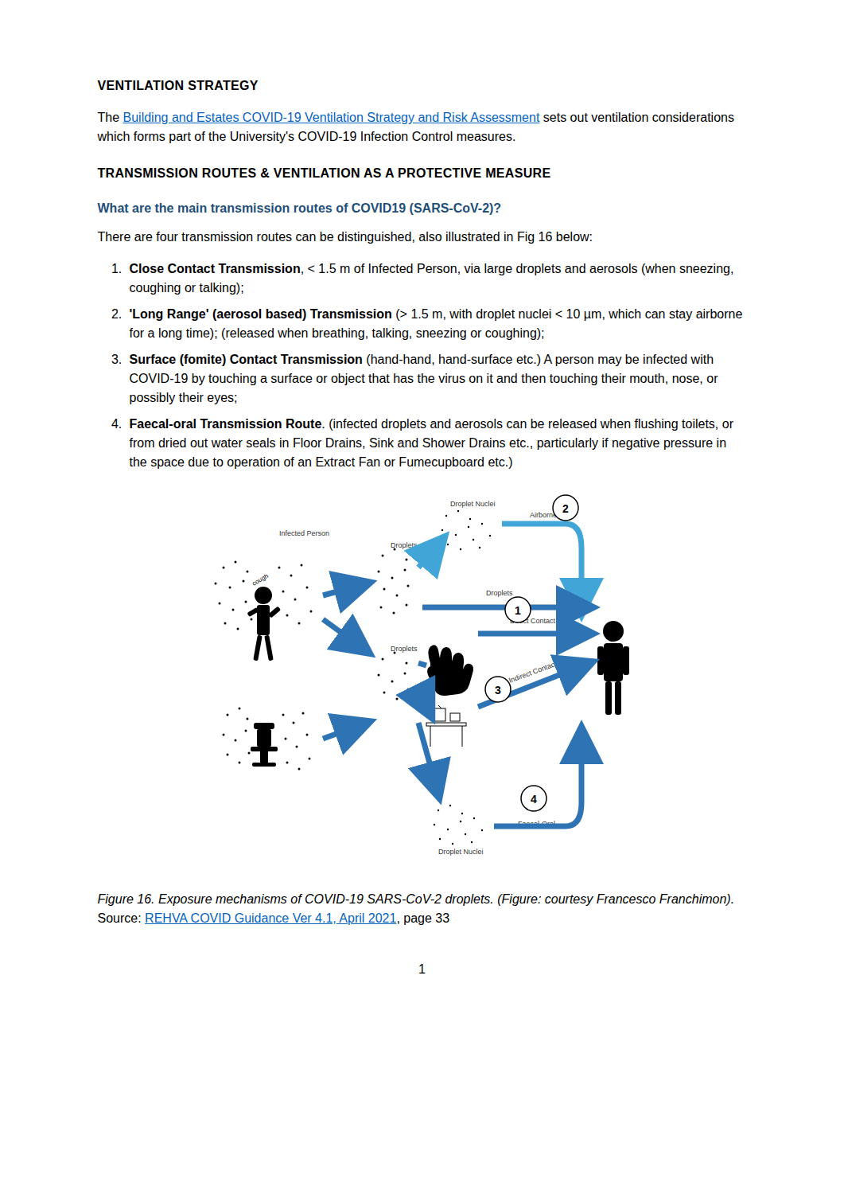VENTILATION STRATEGY
The Building and Estates COVID-19 Ventilation Strategy and Risk Assessment sets out ventilation considerations which forms part of the University's COVID-19 Infection Control measures.
TRANSMISSION ROUTES & VENTILATION AS A PROTECTIVE MEASURE
What are the main transmission routes of COVID19 (SARS-CoV-2)?
There are four transmission routes can be distinguished, also illustrated in Fig 16 below:
Close Contact Transmission, < 1.5 m of Infected Person, via large droplets and aerosols (when sneezing, coughing or talking);
'Long Range' (aerosol based) Transmission (> 1.5 m, with droplet nuclei < 10 µm, which can stay airborne for a long time); (released when breathing, talking, sneezing or coughing);
Surface (fomite) Contact Transmission (hand-hand, hand-surface etc.) A person may be infected with COVID-19 by touching a surface or object that has the virus on it and then touching their mouth, nose, or possibly their eyes;
Faecal-oral Transmission Route. (infected droplets and aerosols can be released when flushing toilets, or from dried out water seals in Floor Drains, Sink and Shower Drains etc., particularly if negative pressure in the space due to operation of an Extract Fan or Fumecupboard etc.)
Droplet Nuclei Airborne Infected Person Droplets Droplets Direct Contact Droplets Indirect Contact Faecal-Oral Droplet Nuclei cough 2 1 3 4
Figure 16. Exposure mechanisms of COVID-19 SARS-CoV-2 droplets. (Figure: courtesy Francesco Franchimon). Source: REHVA COVID Guidance Ver 4.1, April 2021, page 33
1